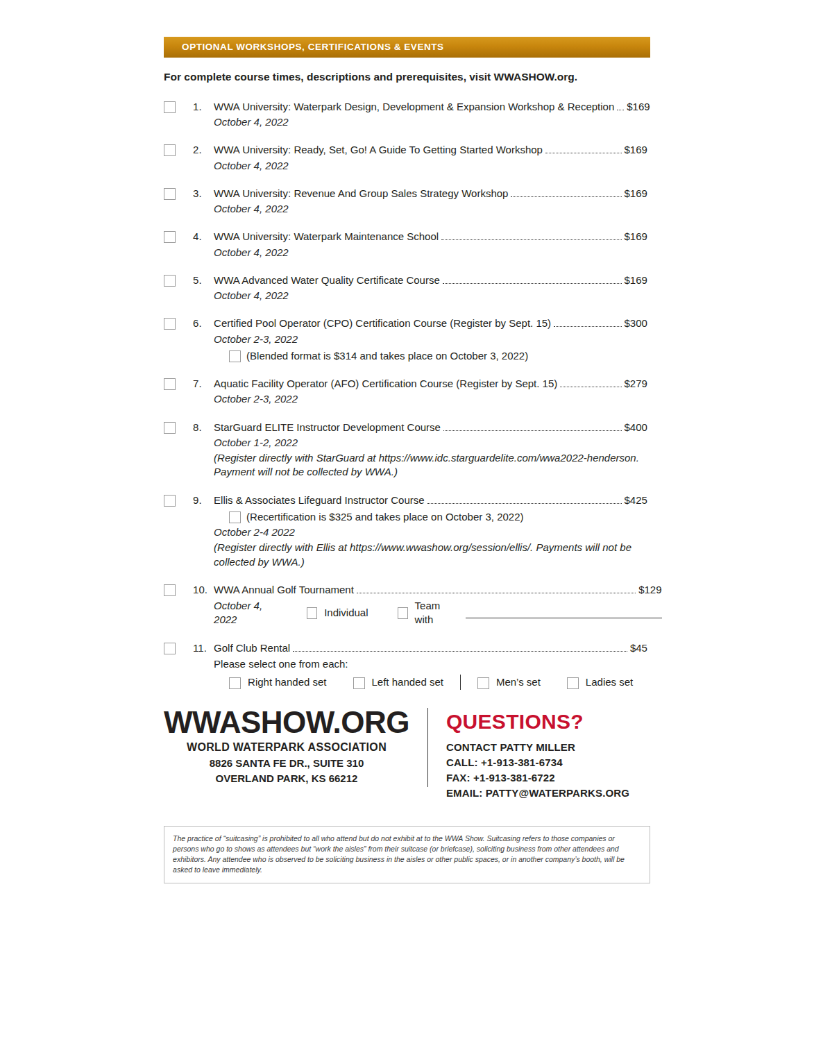Optional Workshops, Certifications & Events
For complete course times, descriptions and prerequisites, visit WWASHOW.org.
1.
WWA University: Waterpark Design, Development & Expansion Workshop & Reception $169
October 4, 2022
2.
WWA University: Ready, Set, Go! A Guide To Getting Started Workshop $169
October 4, 2022
3.
WWA University: Revenue And Group Sales Strategy Workshop $169
October 4, 2022
4.
WWA University: Waterpark Maintenance School $169
October 4, 2022
5.
WWA Advanced Water Quality Certificate Course $169
October 4, 2022
6.
Certified Pool Operator (CPO) Certification Course (Register by Sept. 15) $300
October 2-3, 2022
(Blended format is $314 and takes place on October 3, 2022)
7.
Aquatic Facility Operator (AFO) Certification Course (Register by Sept. 15) $279
October 2-3, 2022
8.
StarGuard ELITE Instructor Development Course $400
October 1-2, 2022
(Register directly with StarGuard at https://www.idc.starguardelite.com/wwa2022-henderson. Payment will not be collected by WWA.)
9.
Ellis & Associates Lifeguard Instructor Course $425
(Recertification is $325 and takes place on October 3, 2022)
October 2-4 2022
(Register directly with Ellis at https://www.wwashow.org/session/ellis/. Payments will not be collected by WWA.)
10.
WWA Annual Golf Tournament $129
October 4, 2022 Individual Team with
11.
Golf Club Rental $45
Please select one from each:
Right handed set Left handed set Men’s set Ladies set
WWASHOW.ORG
WORLD WATERPARK ASSOCIATION
8826 SANTA FE DR., SUITE 310
OVERLAND PARK, KS 66212
QUESTIONS?
CONTACT PATTY MILLER
CALL: +1-913-381-6734
FAX: +1-913-381-6722
EMAIL: PATTY@WATERPARKS.ORG
The practice of “suitcasing” is prohibited to all who attend but do not exhibit at to the WWA Show. Suitcasing refers to those companies or persons who go to shows as attendees but “work the aisles” from their suitcase (or briefcase), soliciting business from other attendees and exhibitors. Any attendee who is observed to be soliciting business in the aisles or other public spaces, or in another company’s booth, will be asked to leave immediately.